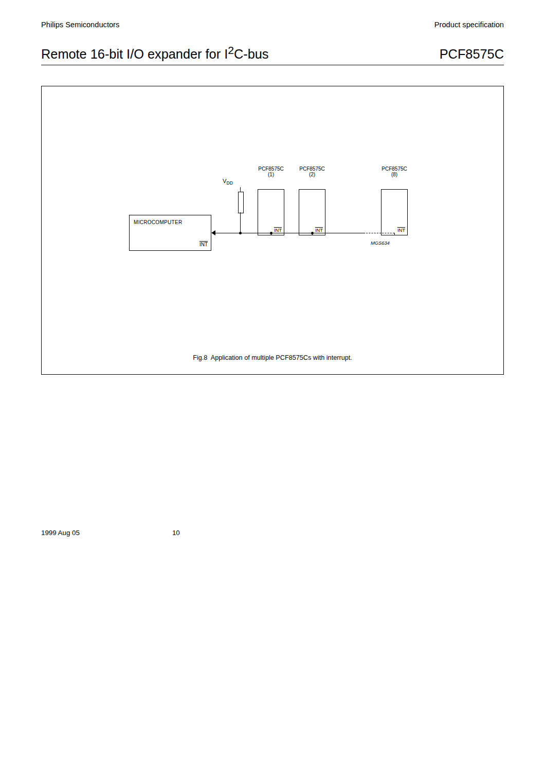Philips Semiconductors Product specification
Remote 16-bit I/O expander for I2C-bus PCF8575C
PCF8575C(1)
PCF8575C(2)
PCF8575C(8)
VDD
MICROCOMPUTER INT
INT
INT
INT
MGS634
Fig.8 Application of multiple PCF8575Cs with interrupt.
1999 Aug 05 10